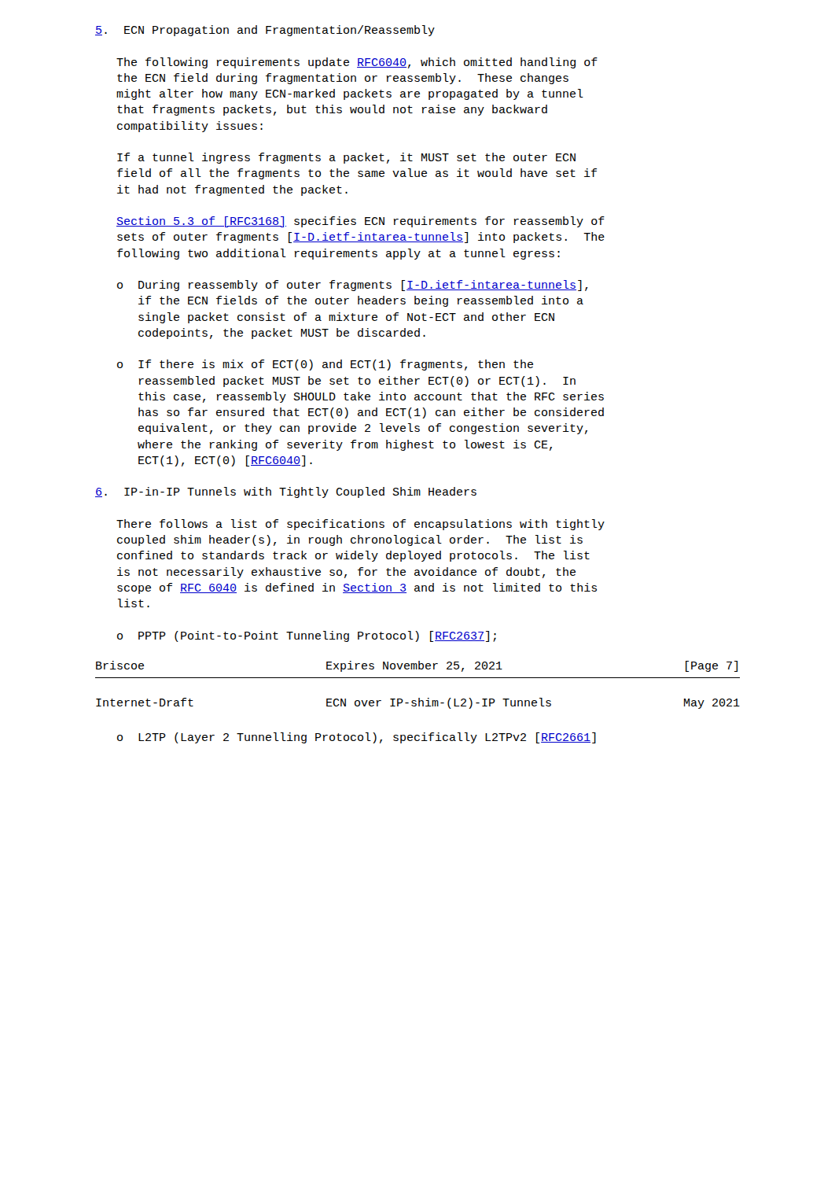5.  ECN Propagation and Fragmentation/Reassembly

   The following requirements update RFC6040, which omitted handling of
   the ECN field during fragmentation or reassembly.  These changes
   might alter how many ECN-marked packets are propagated by a tunnel
   that fragments packets, but this would not raise any backward
   compatibility issues:

   If a tunnel ingress fragments a packet, it MUST set the outer ECN
   field of all the fragments to the same value as it would have set if
   it had not fragmented the packet.

   Section 5.3 of [RFC3168] specifies ECN requirements for reassembly of
   sets of outer fragments [I-D.ietf-intarea-tunnels] into packets.  The
   following two additional requirements apply at a tunnel egress:

   o  During reassembly of outer fragments [I-D.ietf-intarea-tunnels],
      if the ECN fields of the outer headers being reassembled into a
      single packet consist of a mixture of Not-ECT and other ECN
      codepoints, the packet MUST be discarded.

   o  If there is mix of ECT(0) and ECT(1) fragments, then the
      reassembled packet MUST be set to either ECT(0) or ECT(1).  In
      this case, reassembly SHOULD take into account that the RFC series
      has so far ensured that ECT(0) and ECT(1) can either be considered
      equivalent, or they can provide 2 levels of congestion severity,
      where the ranking of severity from highest to lowest is CE,
      ECT(1), ECT(0) [RFC6040].

6.  IP-in-IP Tunnels with Tightly Coupled Shim Headers

   There follows a list of specifications of encapsulations with tightly
   coupled shim header(s), in rough chronological order.  The list is
   confined to standards track or widely deployed protocols.  The list
   is not necessarily exhaustive so, for the avoidance of doubt, the
   scope of RFC 6040 is defined in Section 3 and is not limited to this
   list.

   o  PPTP (Point-to-Point Tunneling Protocol) [RFC2637];
Briscoe Expires November 25, 2021 [Page 7]
Internet-Draft ECN over IP-shim-(L2)-IP Tunnels May 2021
   o  L2TP (Layer 2 Tunnelling Protocol), specifically L2TPv2 [RFC2661]